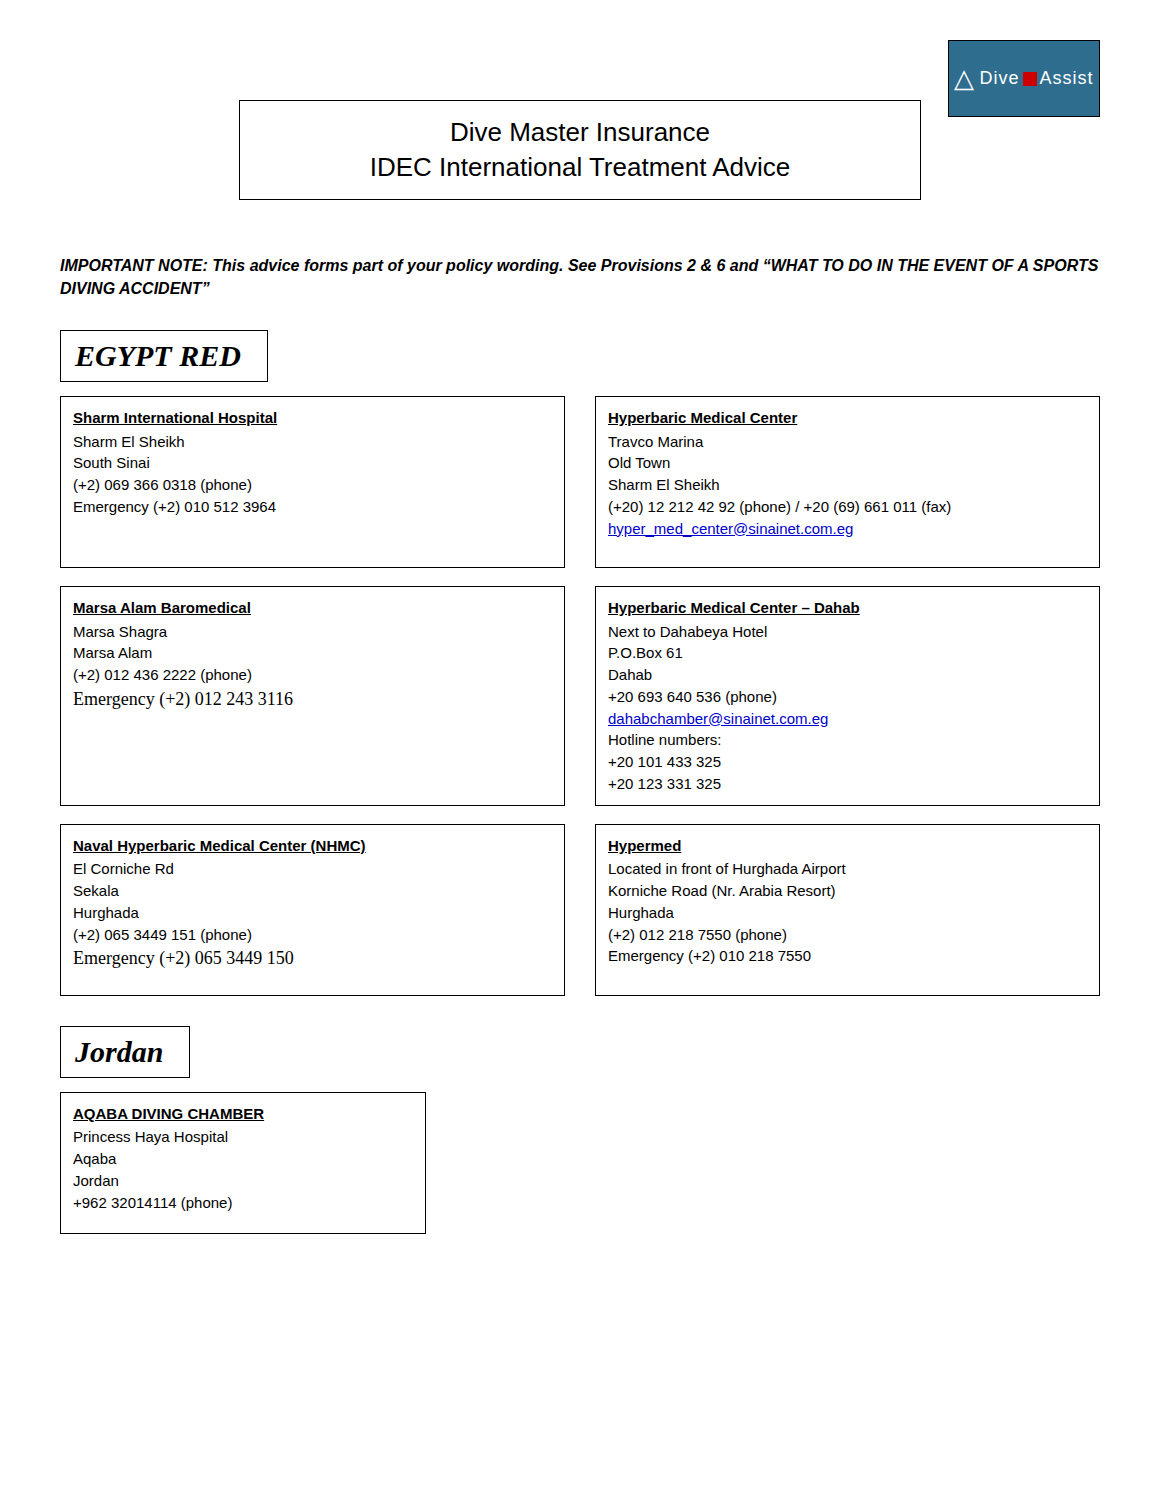△Dive Assist
Dive Master Insurance
IDEC International Treatment Advice
IMPORTANT NOTE: This advice forms part of your policy wording. See Provisions 2 & 6 and “WHAT TO DO IN THE EVENT OF A SPORTS DIVING ACCIDENT”
EGYPT RED
Sharm International Hospital Sharm El Sheikh
South Sinai
(+2) 069 366 0318 (phone)
Emergency (+2) 010 512 3964
Hyperbaric Medical Center Travco Marina
Old Town
Sharm El Sheikh
(+20) 12 212 42 92 (phone) / +20 (69) 661 011 (fax)
hyper_med_center@sinainet.com.eg
Marsa Alam Baromedical Marsa Shagra
Marsa Alam
(+2) 012 436 2222 (phone)
Emergency (+2) 012 243 3116
Hyperbaric Medical Center – Dahab Next to Dahabeya Hotel
P.O.Box 61
Dahab
+20 693 640 536 (phone)
dahabchamber@sinainet.com.eg
Hotline numbers:
+20 101 433 325
+20 123 331 325
Naval Hyperbaric Medical Center (NHMC) El Corniche Rd
Sekala
Hurghada
(+2) 065 3449 151 (phone)
Emergency (+2) 065 3449 150
Hypermed Located in front of Hurghada Airport
Korniche Road (Nr. Arabia Resort)
Hurghada
(+2) 012 218 7550 (phone)
Emergency (+2) 010 218 7550
Jordan
AQABA DIVING CHAMBER Princess Haya Hospital
Aqaba
Jordan
+962 32014114 (phone)